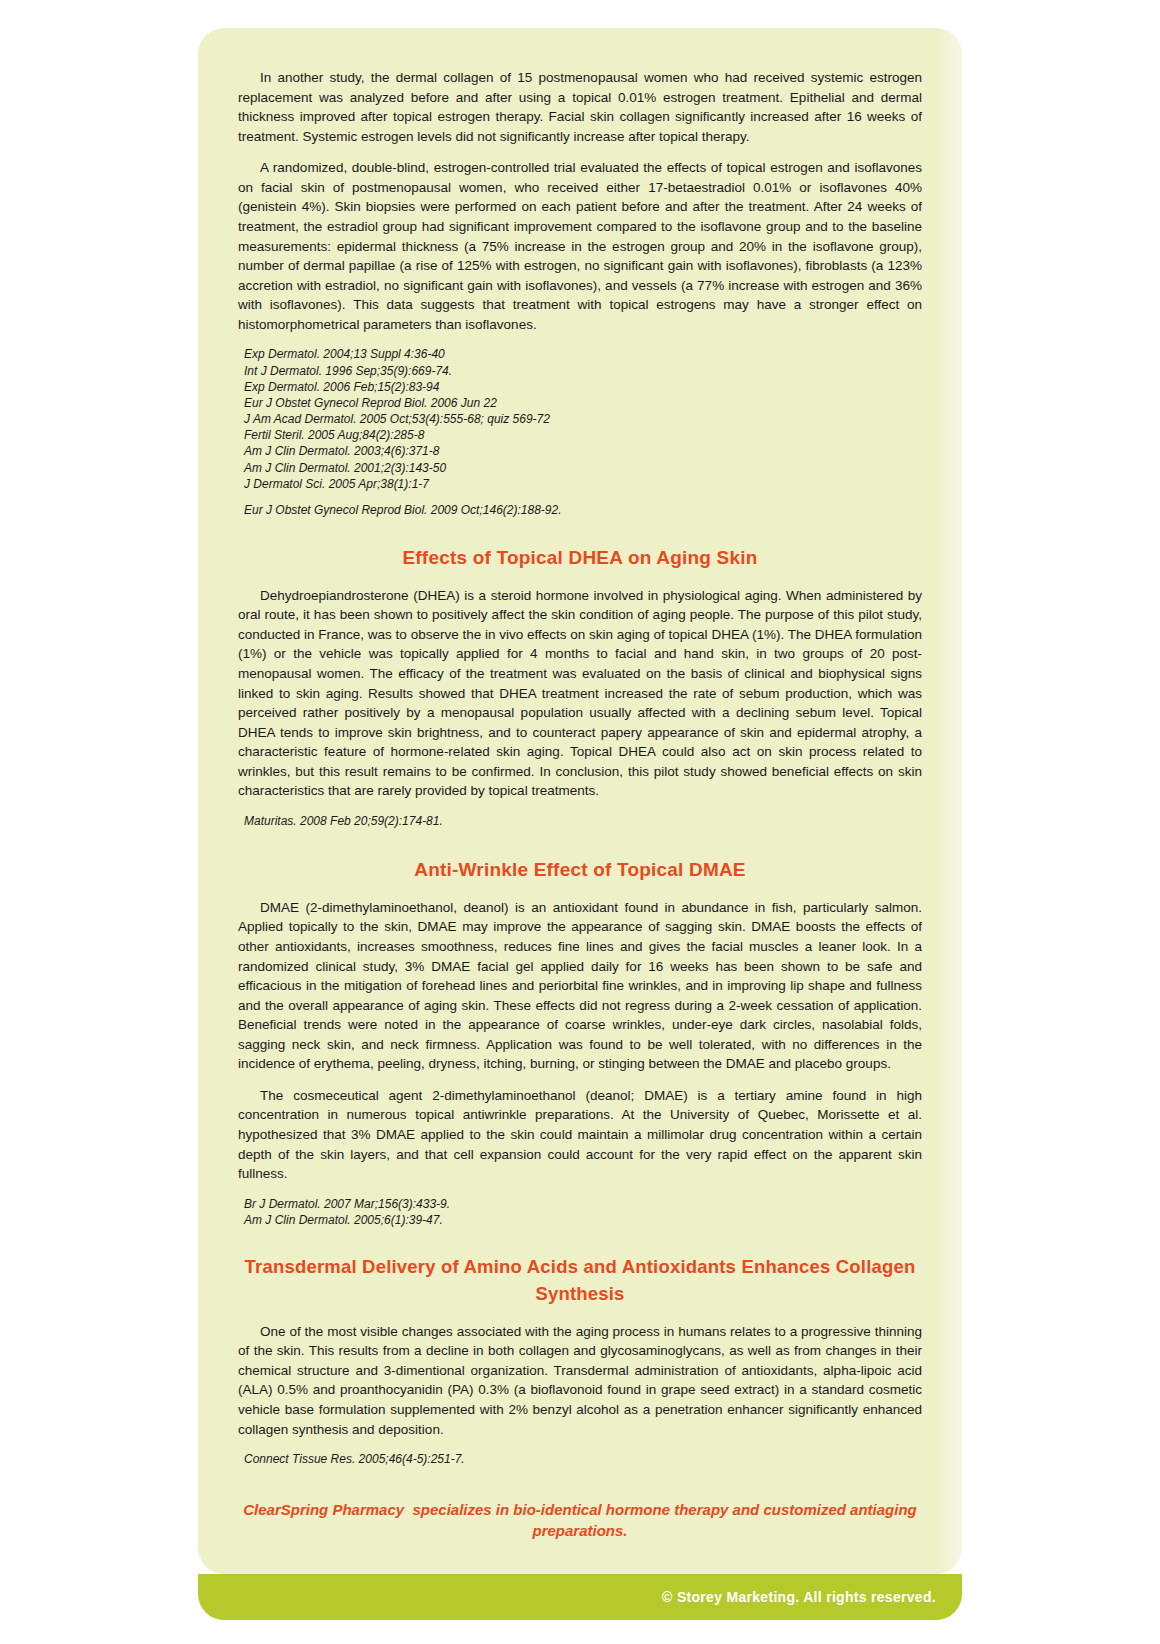In another study, the dermal collagen of 15 postmenopausal women who had received systemic estrogen replacement was analyzed before and after using a topical 0.01% estrogen treatment. Epithelial and dermal thickness improved after topical estrogen therapy. Facial skin collagen significantly increased after 16 weeks of treatment. Systemic estrogen levels did not significantly increase after topical therapy.
A randomized, double-blind, estrogen-controlled trial evaluated the effects of topical estrogen and isoflavones on facial skin of postmenopausal women, who received either 17-betaestradiol 0.01% or isoflavones 40% (genistein 4%). Skin biopsies were performed on each patient before and after the treatment. After 24 weeks of treatment, the estradiol group had significant improvement compared to the isoflavone group and to the baseline measurements: epidermal thickness (a 75% increase in the estrogen group and 20% in the isoflavone group), number of dermal papillae (a rise of 125% with estrogen, no significant gain with isoflavones), fibroblasts (a 123% accretion with estradiol, no significant gain with isoflavones), and vessels (a 77% increase with estrogen and 36% with isoflavones). This data suggests that treatment with topical estrogens may have a stronger effect on histomorphometrical parameters than isoflavones.
Exp Dermatol. 2004;13 Suppl 4:36-40
Int J Dermatol. 1996 Sep;35(9):669-74.
Exp Dermatol. 2006 Feb;15(2):83-94
Eur J Obstet Gynecol Reprod Biol. 2006 Jun 22
J Am Acad Dermatol. 2005 Oct;53(4):555-68; quiz 569-72
Fertil Steril. 2005 Aug;84(2):285-8
Am J Clin Dermatol. 2003;4(6):371-8
Am J Clin Dermatol. 2001;2(3):143-50
J Dermatol Sci. 2005 Apr;38(1):1-7
Eur J Obstet Gynecol Reprod Biol. 2009 Oct;146(2):188-92.
Effects of Topical DHEA on Aging Skin
Dehydroepiandrosterone (DHEA) is a steroid hormone involved in physiological aging. When administered by oral route, it has been shown to positively affect the skin condition of aging people. The purpose of this pilot study, conducted in France, was to observe the in vivo effects on skin aging of topical DHEA (1%). The DHEA formulation (1%) or the vehicle was topically applied for 4 months to facial and hand skin, in two groups of 20 post-menopausal women. The efficacy of the treatment was evaluated on the basis of clinical and biophysical signs linked to skin aging. Results showed that DHEA treatment increased the rate of sebum production, which was perceived rather positively by a menopausal population usually affected with a declining sebum level. Topical DHEA tends to improve skin brightness, and to counteract papery appearance of skin and epidermal atrophy, a characteristic feature of hormone-related skin aging. Topical DHEA could also act on skin process related to wrinkles, but this result remains to be confirmed. In conclusion, this pilot study showed beneficial effects on skin characteristics that are rarely provided by topical treatments.
Maturitas. 2008 Feb 20;59(2):174-81.
Anti-Wrinkle Effect of Topical DMAE
DMAE (2-dimethylaminoethanol, deanol) is an antioxidant found in abundance in fish, particularly salmon. Applied topically to the skin, DMAE may improve the appearance of sagging skin. DMAE boosts the effects of other antioxidants, increases smoothness, reduces fine lines and gives the facial muscles a leaner look. In a randomized clinical study, 3% DMAE facial gel applied daily for 16 weeks has been shown to be safe and efficacious in the mitigation of forehead lines and periorbital fine wrinkles, and in improving lip shape and fullness and the overall appearance of aging skin. These effects did not regress during a 2-week cessation of application. Beneficial trends were noted in the appearance of coarse wrinkles, under-eye dark circles, nasolabial folds, sagging neck skin, and neck firmness. Application was found to be well tolerated, with no differences in the incidence of erythema, peeling, dryness, itching, burning, or stinging between the DMAE and placebo groups.
The cosmeceutical agent 2-dimethylaminoethanol (deanol; DMAE) is a tertiary amine found in high concentration in numerous topical antiwrinkle preparations. At the University of Quebec, Morissette et al. hypothesized that 3% DMAE applied to the skin could maintain a millimolar drug concentration within a certain depth of the skin layers, and that cell expansion could account for the very rapid effect on the apparent skin fullness.
Br J Dermatol. 2007 Mar;156(3):433-9.
Am J Clin Dermatol. 2005;6(1):39-47.
Transdermal Delivery of Amino Acids and Antioxidants Enhances Collagen Synthesis
One of the most visible changes associated with the aging process in humans relates to a progressive thinning of the skin. This results from a decline in both collagen and glycosaminoglycans, as well as from changes in their chemical structure and 3-dimentional organization. Transdermal administration of antioxidants, alpha-lipoic acid (ALA) 0.5% and proanthocyanidin (PA) 0.3% (a bioflavonoid found in grape seed extract) in a standard cosmetic vehicle base formulation supplemented with 2% benzyl alcohol as a penetration enhancer significantly enhanced collagen synthesis and deposition.
Connect Tissue Res. 2005;46(4-5):251-7.
ClearSpring Pharmacy specializes in bio-identical hormone therapy and customized antiaging preparations.
© Storey Marketing. All rights reserved.